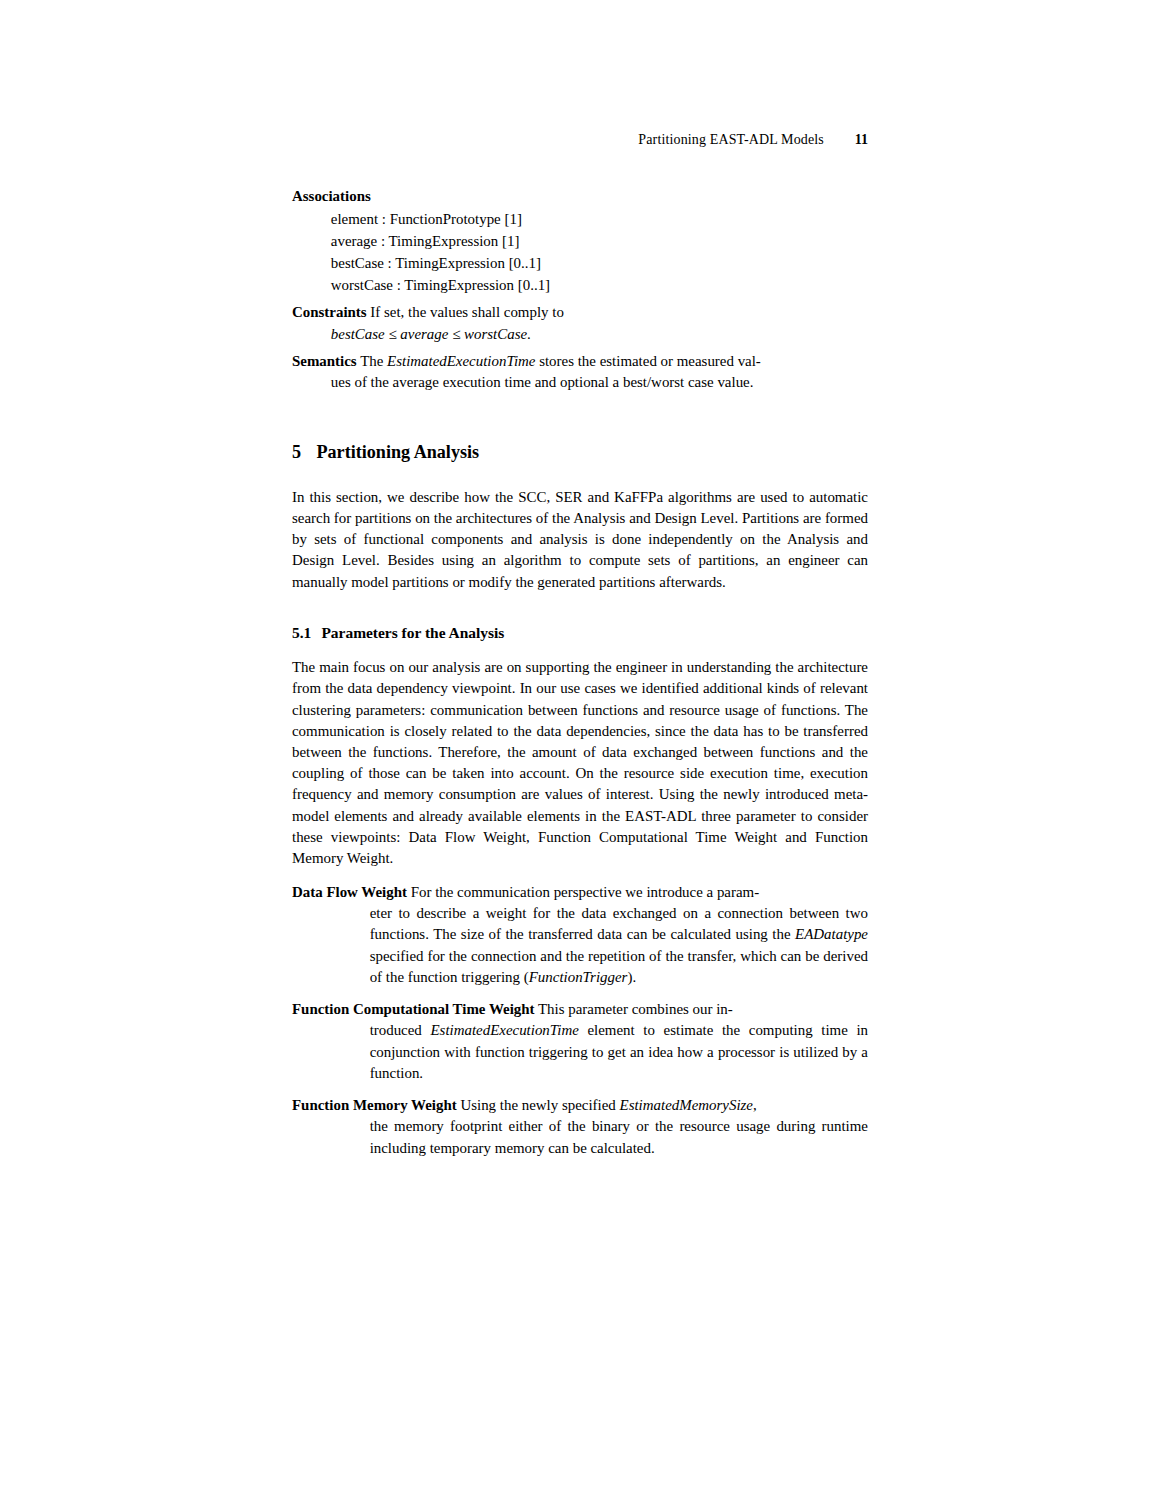Partitioning EAST-ADL Models 11
Associations
element : FunctionPrototype [1]
average : TimingExpression [1]
bestCase : TimingExpression [0..1]
worstCase : TimingExpression [0..1]
Constraints If set, the values shall comply to
bestCase ≤ average ≤ worstCase.
Semantics The EstimatedExecutionTime stores the estimated or measured val- ues of the average execution time and optional a best/worst case value.
5 Partitioning Analysis
In this section, we describe how the SCC, SER and KaFFPa algorithms are used to automatic search for partitions on the architectures of the Analysis and Design Level. Partitions are formed by sets of functional components and analysis is done independently on the Analysis and Design Level. Besides using an algorithm to compute sets of partitions, an engineer can manually model partitions or modify the generated partitions afterwards.
5.1 Parameters for the Analysis
The main focus on our analysis are on supporting the engineer in understanding the architecture from the data dependency viewpoint. In our use cases we identified additional kinds of relevant clustering parameters: communication between functions and resource usage of functions. The communication is closely related to the data dependencies, since the data has to be transferred between the functions. Therefore, the amount of data exchanged between functions and the coupling of those can be taken into account. On the resource side execution time, execution frequency and memory consumption are values of interest. Using the newly introduced meta-model elements and already available elements in the EAST-ADL three parameter to consider these viewpoints: Data Flow Weight, Function Computational Time Weight and Function Memory Weight.
Data Flow Weight For the communication perspective we introduce a param- eter to describe a weight for the data exchanged on a connection between two functions. The size of the transferred data can be calculated using the EADatatype specified for the connection and the repetition of the transfer, which can be derived of the function triggering (FunctionTrigger).
Function Computational Time Weight This parameter combines our in- troduced EstimatedExecutionTime element to estimate the computing time in conjunction with function triggering to get an idea how a processor is utilized by a function.
Function Memory Weight Using the newly specified EstimatedMemorySize, the memory footprint either of the binary or the resource usage during runtime including temporary memory can be calculated.